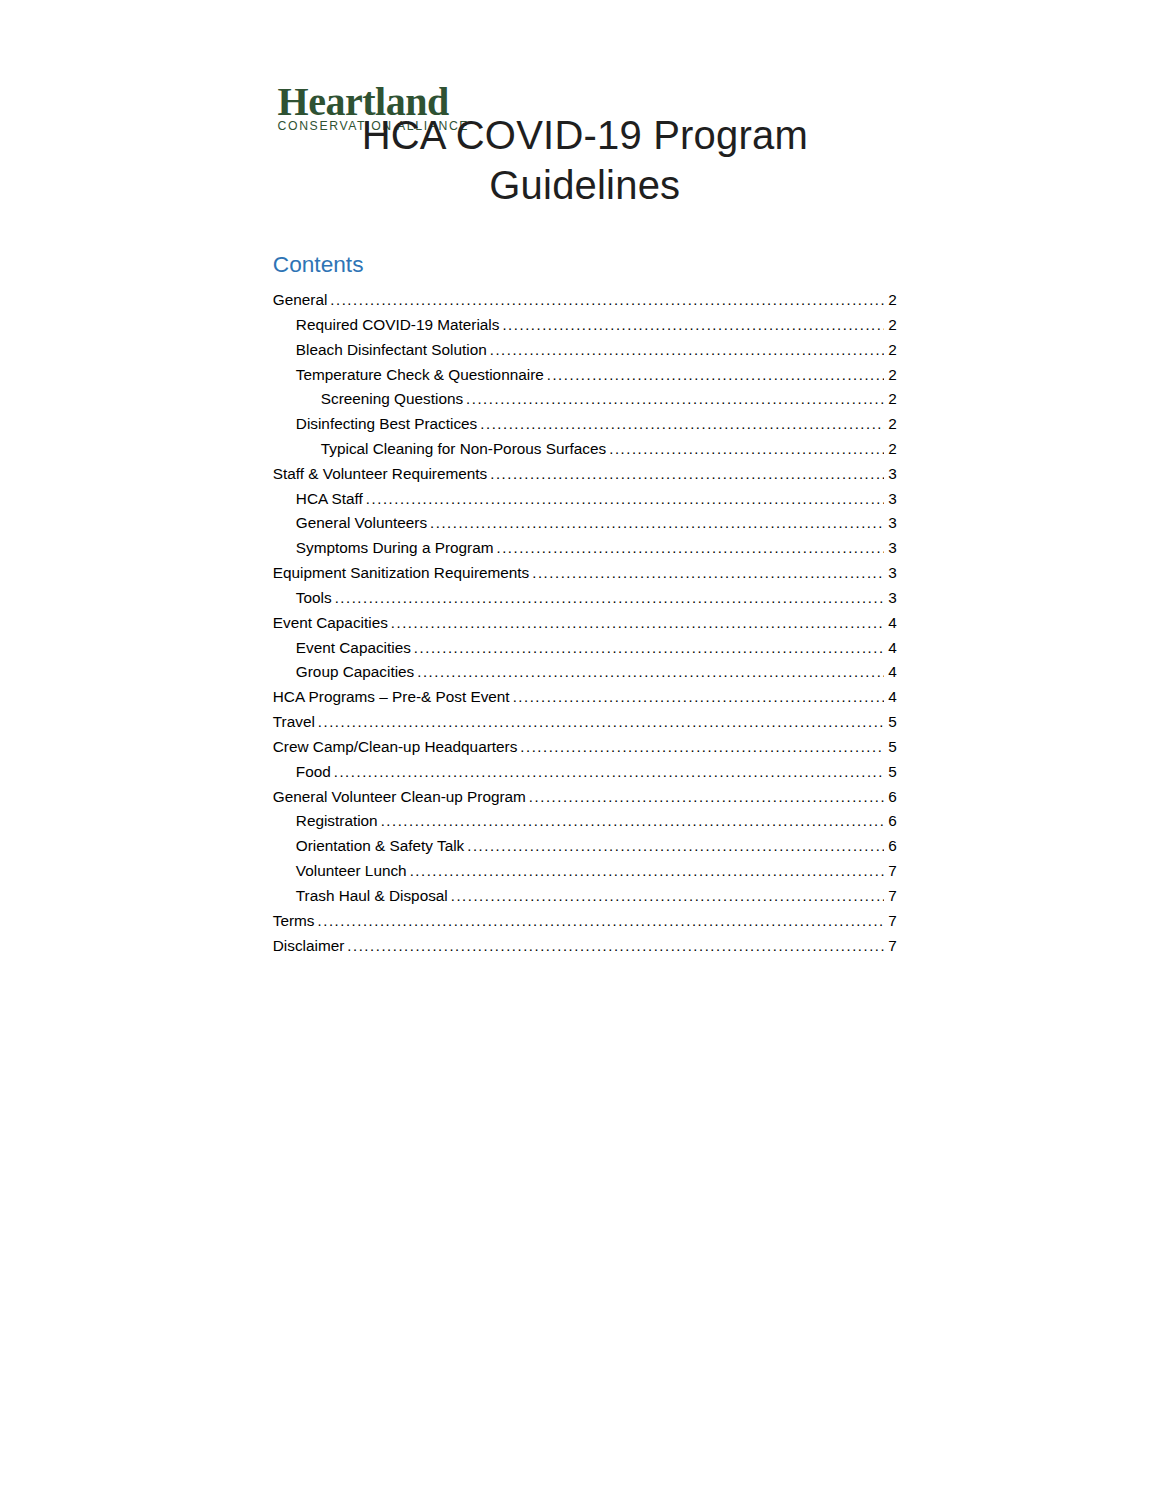Heartland CONSERVATION ALLIANCE
HCA COVID-19 Program Guidelines
Contents
General........................................................................................................................... 2
Required COVID-19 Materials......................................................................................... 2
Bleach Disinfectant Solution........................................................................................... 2
Temperature Check & Questionnaire.............................................................................. 2
Screening Questions..................................................................................................... 2
Disinfecting Best Practices............................................................................................. 2
Typical Cleaning for Non-Porous Surfaces..................................................................... 2
Staff & Volunteer Requirements................................................................................................. 3
HCA Staff............................................................................................................................. 3
General Volunteers....................................................................................................... 3
Symptoms During a Program......................................................................................... 3
Equipment Sanitization Requirements....................................................................................... 3
Tools..................................................................................................................................... 3
Event Capacities............................................................................................................................. 4
Event Capacities............................................................................................................. 4
Group Capacities............................................................................................................ 4
HCA Programs – Pre-& Post Event....................................................................................... 4
Travel............................................................................................................................................. 5
Crew Camp/Clean-up Headquarters......................................................................................... 5
Food..................................................................................................................................... 5
General Volunteer Clean-up Program....................................................................................... 6
Registration..................................................................................................................... 6
Orientation & Safety Talk............................................................................................... 6
Volunteer Lunch............................................................................................................. 7
Trash Haul & Disposal..................................................................................................... 7
Terms............................................................................................................................................. 7
Disclaimer..................................................................................................................................... 7